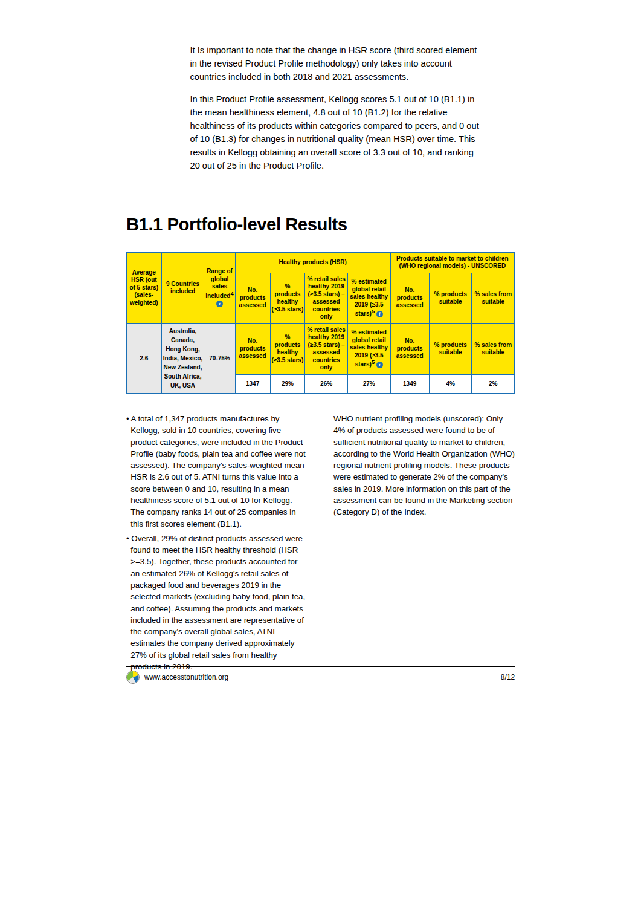It Is important to note that the change in HSR score (third scored element in the revised Product Profile methodology) only takes into account countries included in both 2018 and 2021 assessments.
In this Product Profile assessment, Kellogg scores 5.1 out of 10 (B1.1) in the mean healthiness element, 4.8 out of 10 (B1.2) for the relative healthiness of its products within categories compared to peers, and 0 out of 10 (B1.3) for changes in nutritional quality (mean HSR) over time. This results in Kellogg obtaining an overall score of 3.3 out of 10, and ranking 20 out of 25 in the Product Profile.
B1.1 Portfolio-level Results
| Average HSR (out of 5 stars) (sales-weighted) | 9 Countries included | Range of global sales included 4 i | Healthy products (HSR) | Products suitable to market to children (WHO regional models) - UNSCORED |
| --- | --- | --- | --- | --- |
| No. products assessed | % products healthy (≥3.5 stars) | % retail sales healthy 2019 (≥3.5 stars) – assessed countries only | % estimated global retail sales healthy 2019 (≥3.5 stars) 5 i | No. products assessed | % products suitable | % sales from suitable |
| 2.6 | Australia, Canada, Hong Kong, India, Mexico, New Zealand, South Africa, UK, USA | 70-75% | No. products assessed | % products healthy (≥3.5 stars) | % retail sales healthy 2019 (≥3.5 stars) – assessed countries only | % estimated global retail sales healthy 2019 (≥3.5 stars) 5 i | No. products assessed | % products suitable | % sales from suitable |
| 1347 | 29% | 26% | 27% | 1349 | 4% | 2% |
• A total of 1,347 products manufactures by Kellogg, sold in 10 countries, covering five product categories, were included in the Product Profile (baby foods, plain tea and coffee were not assessed). The company's sales-weighted mean HSR is 2.6 out of 5. ATNI turns this value into a score between 0 and 10, resulting in a mean healthiness score of 5.1 out of 10 for Kellogg. The company ranks 14 out of 25 companies in this first scores element (B1.1).
• Overall, 29% of distinct products assessed were found to meet the HSR healthy threshold (HSR >=3.5). Together, these products accounted for an estimated 26% of Kellogg's retail sales of packaged food and beverages 2019 in the selected markets (excluding baby food, plain tea, and coffee). Assuming the products and markets included in the assessment are representative of the company's overall global sales, ATNI estimates the company derived approximately 27% of its global retail sales from healthy products in 2019.
WHO nutrient profiling models (unscored): Only 4% of products assessed were found to be of sufficient nutritional quality to market to children, according to the World Health Organization (WHO) regional nutrient profiling models. These products were estimated to generate 2% of the company's sales in 2019. More information on this part of the assessment can be found in the Marketing section (Category D) of the Index.
www.accesstonutrition.org
8/12